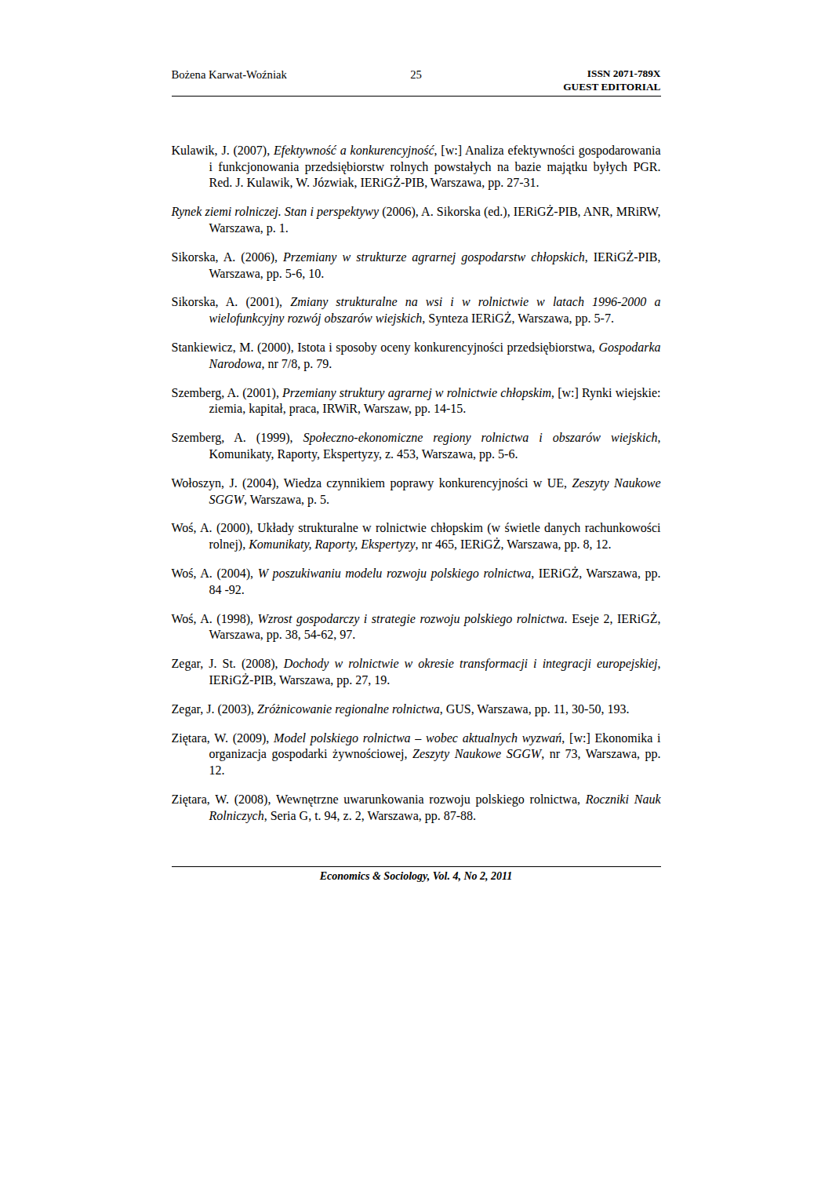Bożena Karwat-Woźniak
25
ISSN 2071-789X
GUEST EDITORIAL
Kulawik, J. (2007), Efektywność a konkurencyjność, [w:] Analiza efektywności gospodarowania i funkcjonowania przedsiębiorstw rolnych powstałych na bazie majątku byłych PGR. Red. J. Kulawik, W. Józwiak, IERiGŻ-PIB, Warszawa, pp. 27-31.
Rynek ziemi rolniczej. Stan i perspektywy (2006), A. Sikorska (ed.), IERiGŻ-PIB, ANR, MRiRW, Warszawa, p. 1.
Sikorska, A. (2006), Przemiany w strukturze agrarnej gospodarstw chłopskich, IERiGŻ-PIB, Warszawa, pp. 5-6, 10.
Sikorska, A. (2001), Zmiany strukturalne na wsi i w rolnictwie w latach 1996-2000 a wielofunkcyjny rozwój obszarów wiejskich, Synteza IERiGŻ, Warszawa, pp. 5-7.
Stankiewicz, M. (2000), Istota i sposoby oceny konkurencyjności przedsiębiorstwa, Gospodarka Narodowa, nr 7/8, p. 79.
Szemberg, A. (2001), Przemiany struktury agrarnej w rolnictwie chłopskim, [w:] Rynki wiejskie: ziemia, kapitał, praca, IRWiR, Warszaw, pp. 14-15.
Szemberg, A. (1999), Społeczno-ekonomiczne regiony rolnictwa i obszarów wiejskich, Komunikaty, Raporty, Ekspertyzy, z. 453, Warszawa, pp. 5-6.
Wołoszyn, J. (2004), Wiedza czynnikiem poprawy konkurencyjności w UE, Zeszyty Naukowe SGGW, Warszawa, p. 5.
Woś, A. (2000), Układy strukturalne w rolnictwie chłopskim (w świetle danych rachunkowości rolnej), Komunikaty, Raporty, Ekspertyzy, nr 465, IERiGŻ, Warszawa, pp. 8, 12.
Woś, A. (2004), W poszukiwaniu modelu rozwoju polskiego rolnictwa, IERiGŻ, Warszawa, pp. 84 -92.
Woś, A. (1998), Wzrost gospodarczy i strategie rozwoju polskiego rolnictwa. Eseje 2, IERiGŻ, Warszawa, pp. 38, 54-62, 97.
Zegar, J. St. (2008), Dochody w rolnictwie w okresie transformacji i integracji europejskiej, IERiGŻ-PIB, Warszawa, pp. 27, 19.
Zegar, J. (2003), Zróżnicowanie regionalne rolnictwa, GUS, Warszawa, pp. 11, 30-50, 193.
Ziętara, W. (2009), Model polskiego rolnictwa – wobec aktualnych wyzwań, [w:] Ekonomika i organizacja gospodarki żywnościowej, Zeszyty Naukowe SGGW, nr 73, Warszawa, pp. 12.
Ziętara, W. (2008), Wewnętrzne uwarunkowania rozwoju polskiego rolnictwa, Roczniki Nauk Rolniczych, Seria G, t. 94, z. 2, Warszawa, pp. 87-88.
Economics & Sociology, Vol. 4, No 2, 2011